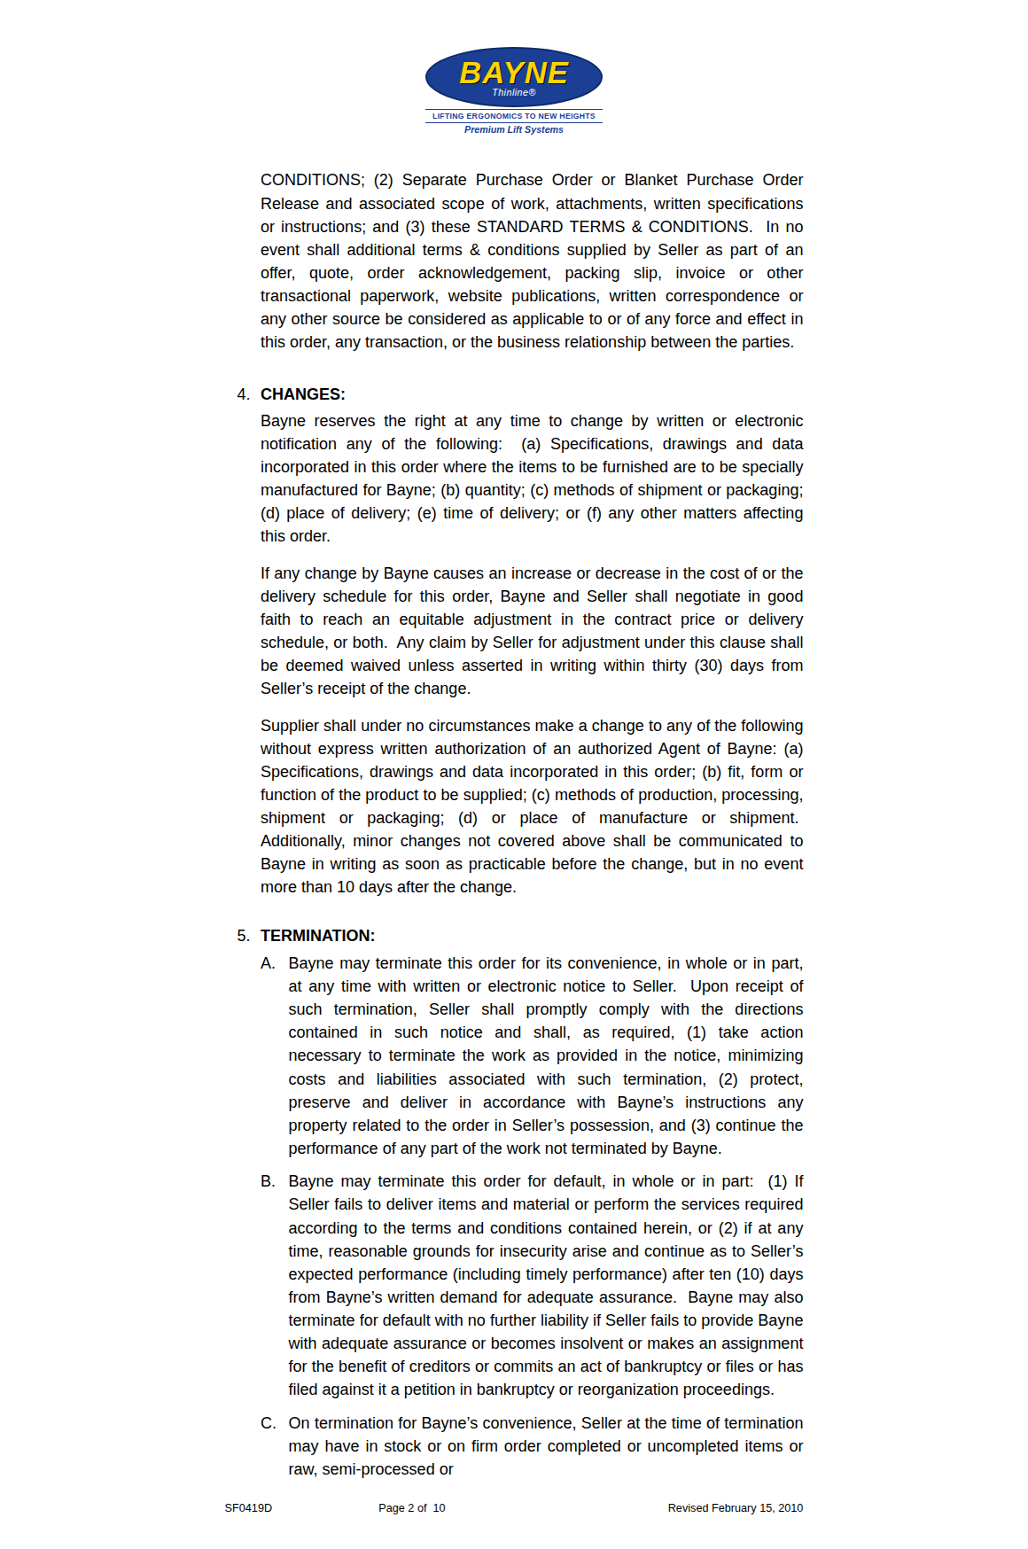BAYNE
Thinline®
Lifting Ergonomics To New Heights
Premium Lift Systems
CONDITIONS; (2) Separate Purchase Order or Blanket Purchase Order Release and associated scope of work, attachments, written specifications or instructions; and (3) these STANDARD TERMS & CONDITIONS. In no event shall additional terms & conditions supplied by Seller as part of an offer, quote, order acknowledgement, packing slip, invoice or other transactional paperwork, website publications, written correspondence or any other source be considered as applicable to or of any force and effect in this order, any transaction, or the business relationship between the parties.
4.
CHANGES:
Bayne reserves the right at any time to change by written or electronic notification any of the following: (a) Specifications, drawings and data incorporated in this order where the items to be furnished are to be specially manufactured for Bayne; (b) quantity; (c) methods of shipment or packaging; (d) place of delivery; (e) time of delivery; or (f) any other matters affecting this order.
If any change by Bayne causes an increase or decrease in the cost of or the delivery schedule for this order, Bayne and Seller shall negotiate in good faith to reach an equitable adjustment in the contract price or delivery schedule, or both. Any claim by Seller for adjustment under this clause shall be deemed waived unless asserted in writing within thirty (30) days from Seller’s receipt of the change.
Supplier shall under no circumstances make a change to any of the following without express written authorization of an authorized Agent of Bayne: (a) Specifications, drawings and data incorporated in this order; (b) fit, form or function of the product to be supplied; (c) methods of production, processing, shipment or packaging; (d) or place of manufacture or shipment. Additionally, minor changes not covered above shall be communicated to Bayne in writing as soon as practicable before the change, but in no event more than 10 days after the change.
5.
TERMINATION:
A. Bayne may terminate this order for its convenience, in whole or in part, at any time with written or electronic notice to Seller. Upon receipt of such termination, Seller shall promptly comply with the directions contained in such notice and shall, as required, (1) take action necessary to terminate the work as provided in the notice, minimizing costs and liabilities associated with such termination, (2) protect, preserve and deliver in accordance with Bayne’s instructions any property related to the order in Seller’s possession, and (3) continue the performance of any part of the work not terminated by Bayne.
B. Bayne may terminate this order for default, in whole or in part: (1) If Seller fails to deliver items and material or perform the services required according to the terms and conditions contained herein, or (2) if at any time, reasonable grounds for insecurity arise and continue as to Seller’s expected performance (including timely performance) after ten (10) days from Bayne’s written demand for adequate assurance. Bayne may also terminate for default with no further liability if Seller fails to provide Bayne with adequate assurance or becomes insolvent or makes an assignment for the benefit of creditors or commits an act of bankruptcy or files or has filed against it a petition in bankruptcy or reorganization proceedings.
C. On termination for Bayne’s convenience, Seller at the time of termination may have in stock or on firm order completed or uncompleted items or raw, semi-processed or
| SF0419D | Page 2 of 10 | Revised February 15, 2010 |